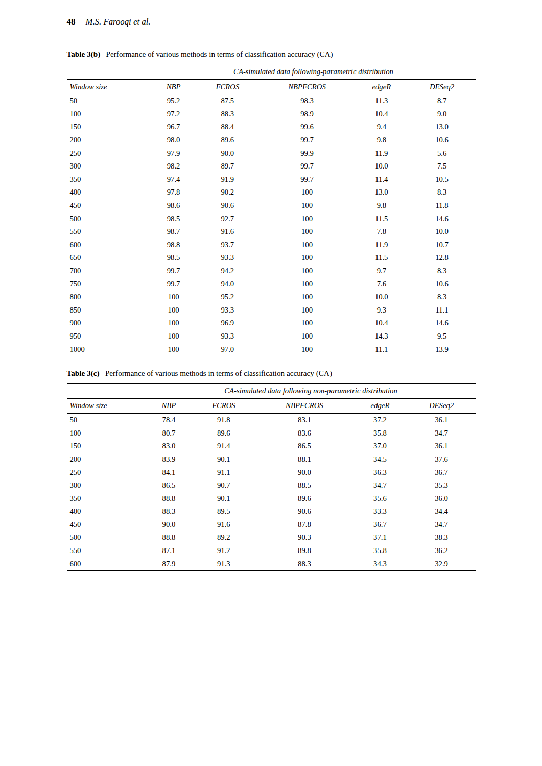48 M.S. Farooqi et al.
Table 3(b) Performance of various methods in terms of classification accuracy (CA)
| | CA-simulated data following-parametric distribution |
| --- | --- |
| Window size | NBP | FCROS | NBPFCROS | edgeR | DESeq2 |
| 50 | 95.2 | 87.5 | 98.3 | 11.3 | 8.7 |
| 100 | 97.2 | 88.3 | 98.9 | 10.4 | 9.0 |
| 150 | 96.7 | 88.4 | 99.6 | 9.4 | 13.0 |
| 200 | 98.0 | 89.6 | 99.7 | 9.8 | 10.6 |
| 250 | 97.9 | 90.0 | 99.9 | 11.9 | 5.6 |
| 300 | 98.2 | 89.7 | 99.7 | 10.0 | 7.5 |
| 350 | 97.4 | 91.9 | 99.7 | 11.4 | 10.5 |
| 400 | 97.8 | 90.2 | 100 | 13.0 | 8.3 |
| 450 | 98.6 | 90.6 | 100 | 9.8 | 11.8 |
| 500 | 98.5 | 92.7 | 100 | 11.5 | 14.6 |
| 550 | 98.7 | 91.6 | 100 | 7.8 | 10.0 |
| 600 | 98.8 | 93.7 | 100 | 11.9 | 10.7 |
| 650 | 98.5 | 93.3 | 100 | 11.5 | 12.8 |
| 700 | 99.7 | 94.2 | 100 | 9.7 | 8.3 |
| 750 | 99.7 | 94.0 | 100 | 7.6 | 10.6 |
| 800 | 100 | 95.2 | 100 | 10.0 | 8.3 |
| 850 | 100 | 93.3 | 100 | 9.3 | 11.1 |
| 900 | 100 | 96.9 | 100 | 10.4 | 14.6 |
| 950 | 100 | 93.3 | 100 | 14.3 | 9.5 |
| 1000 | 100 | 97.0 | 100 | 11.1 | 13.9 |
Table 3(c) Performance of various methods in terms of classification accuracy (CA)
| | CA-simulated data following non-parametric distribution |
| --- | --- |
| Window size | NBP | FCROS | NBPFCROS | edgeR | DESeq2 |
| 50 | 78.4 | 91.8 | 83.1 | 37.2 | 36.1 |
| 100 | 80.7 | 89.6 | 83.6 | 35.8 | 34.7 |
| 150 | 83.0 | 91.4 | 86.5 | 37.0 | 36.1 |
| 200 | 83.9 | 90.1 | 88.1 | 34.5 | 37.6 |
| 250 | 84.1 | 91.1 | 90.0 | 36.3 | 36.7 |
| 300 | 86.5 | 90.7 | 88.5 | 34.7 | 35.3 |
| 350 | 88.8 | 90.1 | 89.6 | 35.6 | 36.0 |
| 400 | 88.3 | 89.5 | 90.6 | 33.3 | 34.4 |
| 450 | 90.0 | 91.6 | 87.8 | 36.7 | 34.7 |
| 500 | 88.8 | 89.2 | 90.3 | 37.1 | 38.3 |
| 550 | 87.1 | 91.2 | 89.8 | 35.8 | 36.2 |
| 600 | 87.9 | 91.3 | 88.3 | 34.3 | 32.9 |